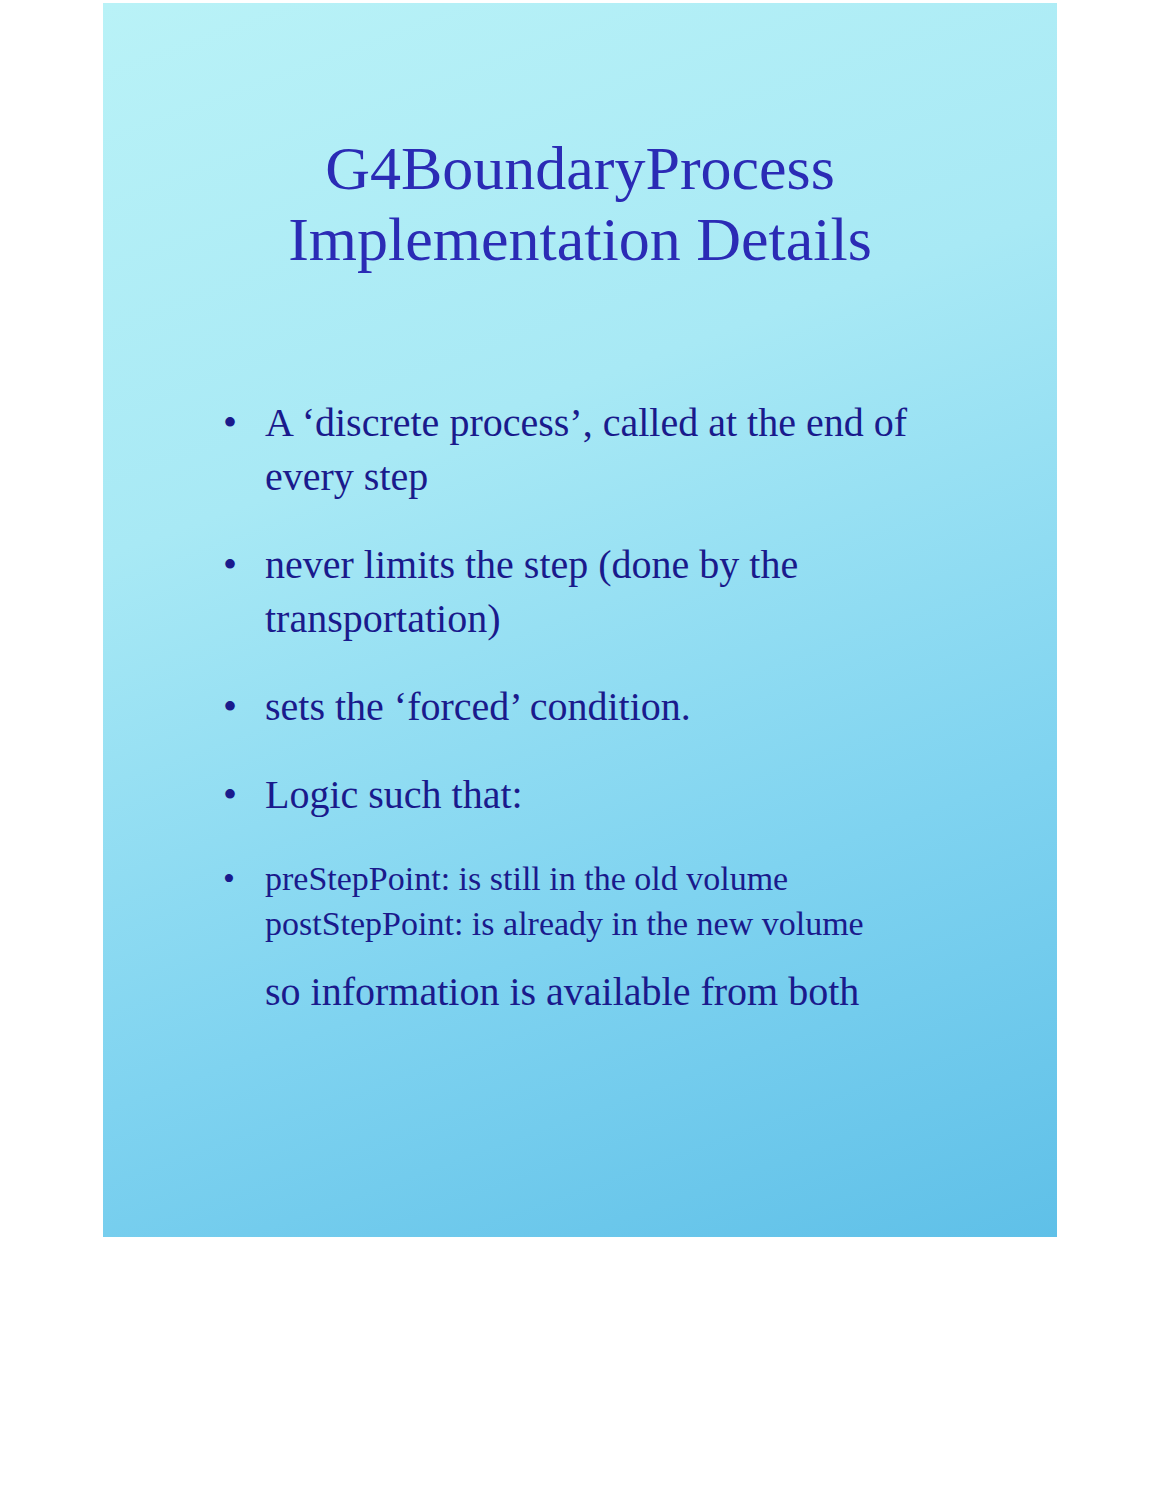G4BoundaryProcess
Implementation Details
A ‘discrete process’, called at the end of every step
never limits the step (done by the transportation)
sets the ‘forced’ condition.
Logic such that:
preStepPoint: is still in the old volume
postStepPoint: is already in the new volume
so information is available from both